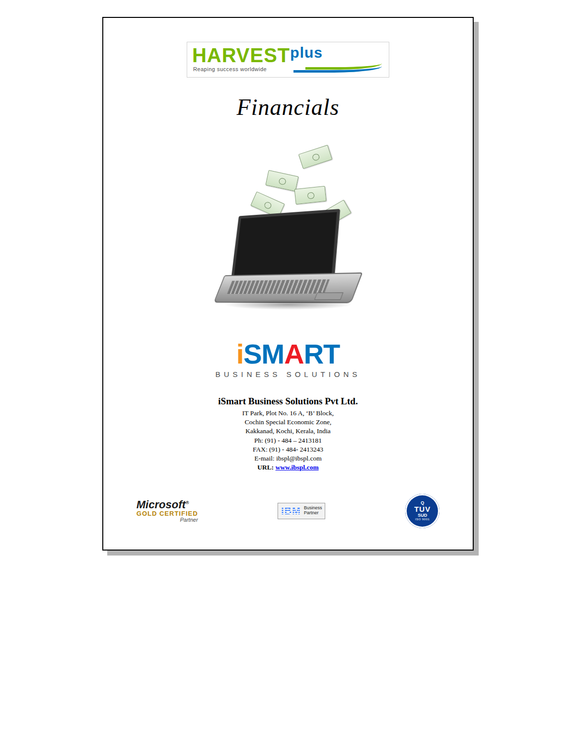HARVEST plus
Reaping success worldwide
Financials
iSM ART
BUSINESS SOLUTIONS
iSmart Business Solutions Pvt Ltd.
IT Park, Plot No. 16 A, ‘B’ Block,
Cochin Special Economic Zone,
Kakkanad, Kochi, Kerala, India
Ph: (91) - 484 – 2413181
FAX: (91) - 484- 2413243
E-mail: ibspl@ibspl.com
URL: www.ibspl.com
Microsoft®
GOLD CERTIFIED
Partner
IBM Business
Partner
Q TUV SUD ISO 9001